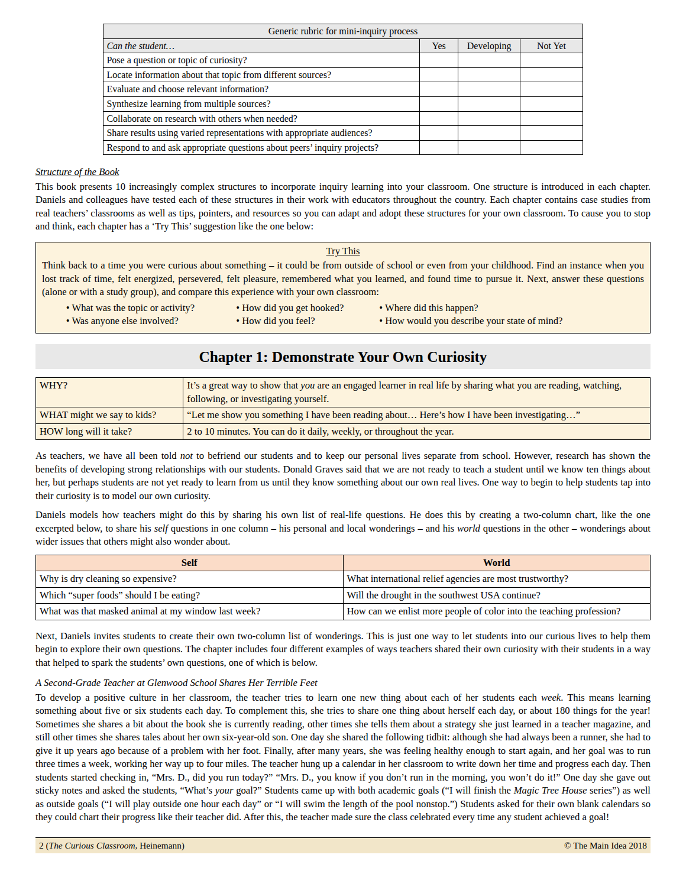| Generic rubric for mini-inquiry process |
| Can the student… | Yes | Developing | Not Yet |
| Pose a question or topic of curiosity? | | | |
| Locate information about that topic from different sources? | | | |
| Evaluate and choose relevant information? | | | |
| Synthesize learning from multiple sources? | | | |
| Collaborate on research with others when needed? | | | |
| Share results using varied representations with appropriate audiences? | | | |
| Respond to and ask appropriate questions about peers’ inquiry projects? | | | |
Structure of the Book
This book presents 10 increasingly complex structures to incorporate inquiry learning into your classroom. One structure is introduced in each chapter. Daniels and colleagues have tested each of these structures in their work with educators throughout the country. Each chapter contains case studies from real teachers’ classrooms as well as tips, pointers, and resources so you can adapt and adopt these structures for your own classroom. To cause you to stop and think, each chapter has a ‘Try This’ suggestion like the one below:
Try This
Think back to a time you were curious about something – it could be from outside of school or even from your childhood. Find an instance when you lost track of time, felt energized, persevered, felt pleasure, remembered what you learned, and found time to pursue it. Next, answer these questions (alone or with a study group), and compare this experience with your own classroom:
| • What was the topic or activity? | • How did you get hooked? | • Where did this happen? |
| • Was anyone else involved? | • How did you feel? | • How would you describe your state of mind? |
Chapter 1: Demonstrate Your Own Curiosity
| WHY? | It’s a great way to show that you are an engaged learner in real life by sharing what you are reading, watching, following, or investigating yourself. |
| WHAT might we say to kids? | “Let me show you something I have been reading about… Here’s how I have been investigating…” |
| HOW long will it take? | 2 to 10 minutes. You can do it daily, weekly, or throughout the year. |
As teachers, we have all been told not to befriend our students and to keep our personal lives separate from school. However, research has shown the benefits of developing strong relationships with our students. Donald Graves said that we are not ready to teach a student until we know ten things about her, but perhaps students are not yet ready to learn from us until they know something about our own real lives. One way to begin to help students tap into their curiosity is to model our own curiosity.
Daniels models how teachers might do this by sharing his own list of real-life questions. He does this by creating a two-column chart, like the one excerpted below, to share his self questions in one column – his personal and local wonderings – and his world questions in the other – wonderings about wider issues that others might also wonder about.
| Self | World |
| --- | --- |
| Why is dry cleaning so expensive? | What international relief agencies are most trustworthy? |
| Which “super foods” should I be eating? | Will the drought in the southwest USA continue? |
| What was that masked animal at my window last week? | How can we enlist more people of color into the teaching profession? |
Next, Daniels invites students to create their own two-column list of wonderings. This is just one way to let students into our curious lives to help them begin to explore their own questions. The chapter includes four different examples of ways teachers shared their own curiosity with their students in a way that helped to spark the students’ own questions, one of which is below.
A Second-Grade Teacher at Glenwood School Shares Her Terrible Feet
To develop a positive culture in her classroom, the teacher tries to learn one new thing about each of her students each week. This means learning something about five or six students each day. To complement this, she tries to share one thing about herself each day, or about 180 things for the year! Sometimes she shares a bit about the book she is currently reading, other times she tells them about a strategy she just learned in a teacher magazine, and still other times she shares tales about her own six-year-old son. One day she shared the following tidbit: although she had always been a runner, she had to give it up years ago because of a problem with her foot. Finally, after many years, she was feeling healthy enough to start again, and her goal was to run three times a week, working her way up to four miles. The teacher hung up a calendar in her classroom to write down her time and progress each day. Then students started checking in, “Mrs. D., did you run today?” “Mrs. D., you know if you don’t run in the morning, you won’t do it!” One day she gave out sticky notes and asked the students, “What’s your goal?” Students came up with both academic goals (“I will finish the Magic Tree House series”) as well as outside goals (“I will play outside one hour each day” or “I will swim the length of the pool nonstop.”) Students asked for their own blank calendars so they could chart their progress like their teacher did. After this, the teacher made sure the class celebrated every time any student achieved a goal!
2 (The Curious Classroom, Heinemann) © The Main Idea 2018